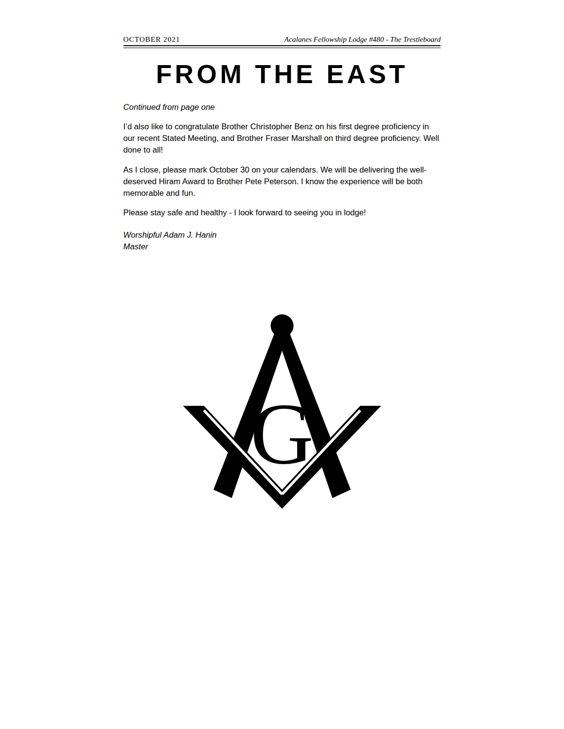OCTOBER 2021
Acalanes Fellowship Lodge #480 - The Trestleboard
FROM THE EAST
Continued from page one
I’d also like to congratulate Brother Christopher Benz on his first degree proficiency in our recent Stated Meeting, and Brother Fraser Marshall on third degree proficiency. Well done to all!
As I close, please mark October 30 on your calendars. We will be delivering the well-deserved Hiram Award to Brother Pete Peterson. I know the experience will be both memorable and fun.
Please stay safe and healthy - I look forward to seeing you in lodge!
Worshipful Adam J. Hanin Master
G